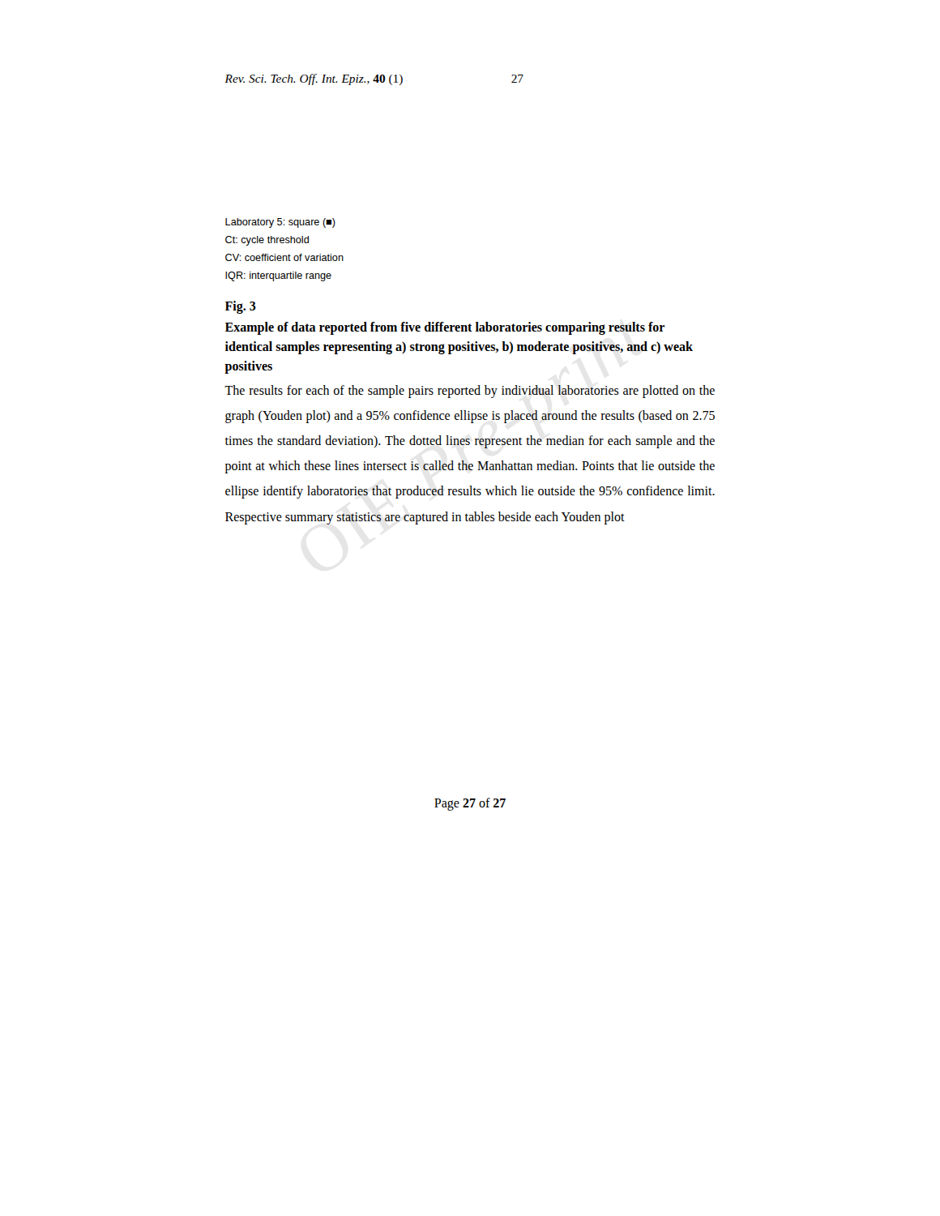OIE Pre-print
Rev. Sci. Tech. Off. Int. Epiz., 40 (1) 27
Laboratory 5: square (■)
Ct: cycle threshold
CV: coefficient of variation
IQR: interquartile range
Fig. 3
Example of data reported from five different laboratories comparing results for identical samples representing a) strong positives, b) moderate positives, and c) weak positives
The results for each of the sample pairs reported by individual laboratories are plotted on the graph (Youden plot) and a 95% confidence ellipse is placed around the results (based on 2.75 times the standard deviation). The dotted lines represent the median for each sample and the point at which these lines intersect is called the Manhattan median. Points that lie outside the ellipse identify laboratories that produced results which lie outside the 95% confidence limit. Respective summary statistics are captured in tables beside each Youden plot
Page 27 of 27